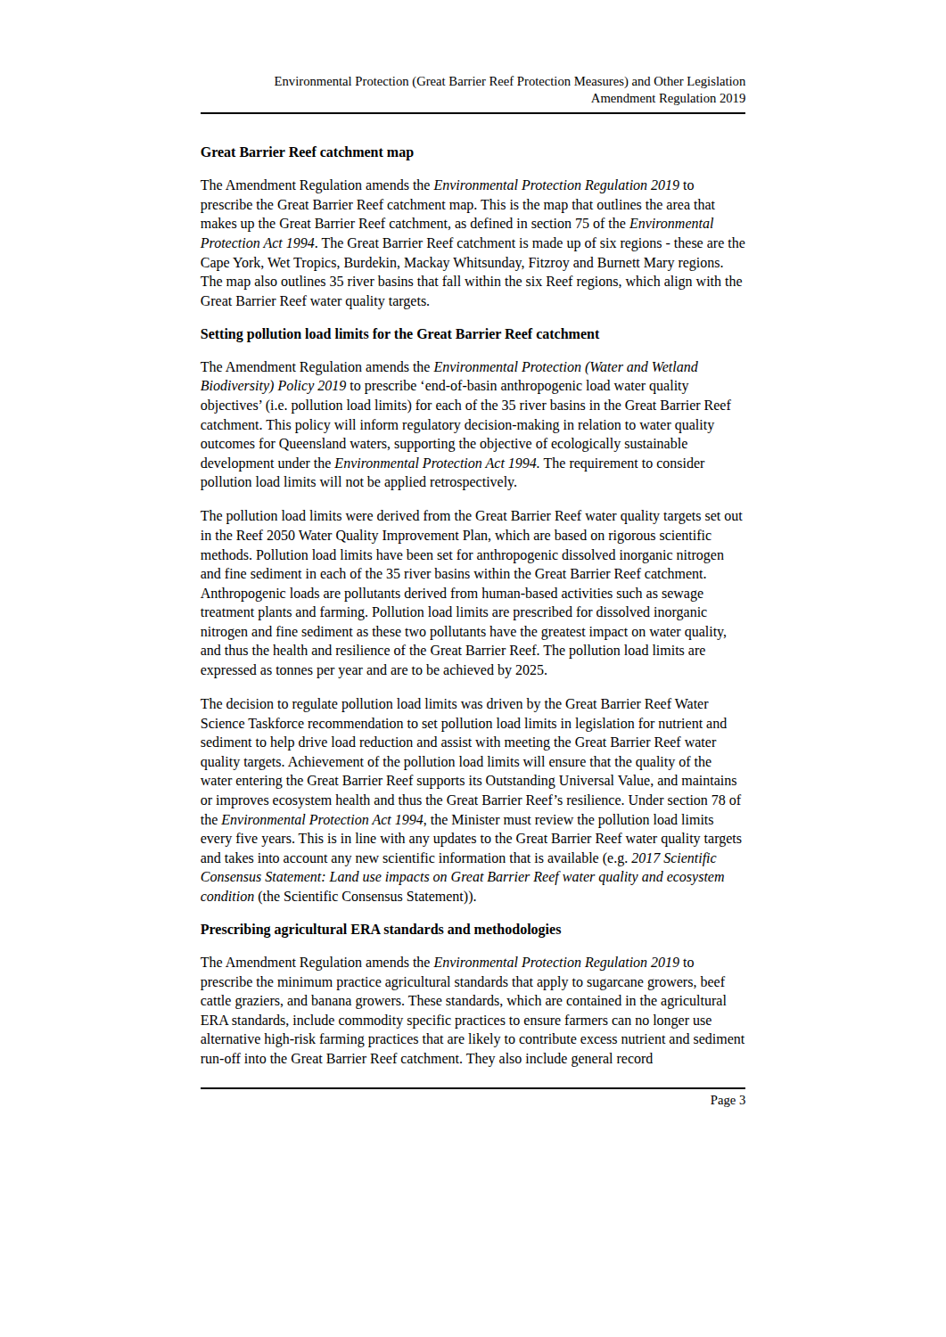Environmental Protection (Great Barrier Reef Protection Measures) and Other Legislation
Amendment Regulation 2019
Great Barrier Reef catchment map
The Amendment Regulation amends the Environmental Protection Regulation 2019 to prescribe the Great Barrier Reef catchment map. This is the map that outlines the area that makes up the Great Barrier Reef catchment, as defined in section 75 of the Environmental Protection Act 1994. The Great Barrier Reef catchment is made up of six regions - these are the Cape York, Wet Tropics, Burdekin, Mackay Whitsunday, Fitzroy and Burnett Mary regions. The map also outlines 35 river basins that fall within the six Reef regions, which align with the Great Barrier Reef water quality targets.
Setting pollution load limits for the Great Barrier Reef catchment
The Amendment Regulation amends the Environmental Protection (Water and Wetland Biodiversity) Policy 2019 to prescribe ‘end-of-basin anthropogenic load water quality objectives’ (i.e. pollution load limits) for each of the 35 river basins in the Great Barrier Reef catchment. This policy will inform regulatory decision-making in relation to water quality outcomes for Queensland waters, supporting the objective of ecologically sustainable development under the Environmental Protection Act 1994. The requirement to consider pollution load limits will not be applied retrospectively.
The pollution load limits were derived from the Great Barrier Reef water quality targets set out in the Reef 2050 Water Quality Improvement Plan, which are based on rigorous scientific methods. Pollution load limits have been set for anthropogenic dissolved inorganic nitrogen and fine sediment in each of the 35 river basins within the Great Barrier Reef catchment. Anthropogenic loads are pollutants derived from human-based activities such as sewage treatment plants and farming. Pollution load limits are prescribed for dissolved inorganic nitrogen and fine sediment as these two pollutants have the greatest impact on water quality, and thus the health and resilience of the Great Barrier Reef. The pollution load limits are expressed as tonnes per year and are to be achieved by 2025.
The decision to regulate pollution load limits was driven by the Great Barrier Reef Water Science Taskforce recommendation to set pollution load limits in legislation for nutrient and sediment to help drive load reduction and assist with meeting the Great Barrier Reef water quality targets. Achievement of the pollution load limits will ensure that the quality of the water entering the Great Barrier Reef supports its Outstanding Universal Value, and maintains or improves ecosystem health and thus the Great Barrier Reef’s resilience. Under section 78 of the Environmental Protection Act 1994, the Minister must review the pollution load limits every five years. This is in line with any updates to the Great Barrier Reef water quality targets and takes into account any new scientific information that is available (e.g. 2017 Scientific Consensus Statement: Land use impacts on Great Barrier Reef water quality and ecosystem condition (the Scientific Consensus Statement)).
Prescribing agricultural ERA standards and methodologies
The Amendment Regulation amends the Environmental Protection Regulation 2019 to prescribe the minimum practice agricultural standards that apply to sugarcane growers, beef cattle graziers, and banana growers. These standards, which are contained in the agricultural ERA standards, include commodity specific practices to ensure farmers can no longer use alternative high-risk farming practices that are likely to contribute excess nutrient and sediment run-off into the Great Barrier Reef catchment. They also include general record
Page 3